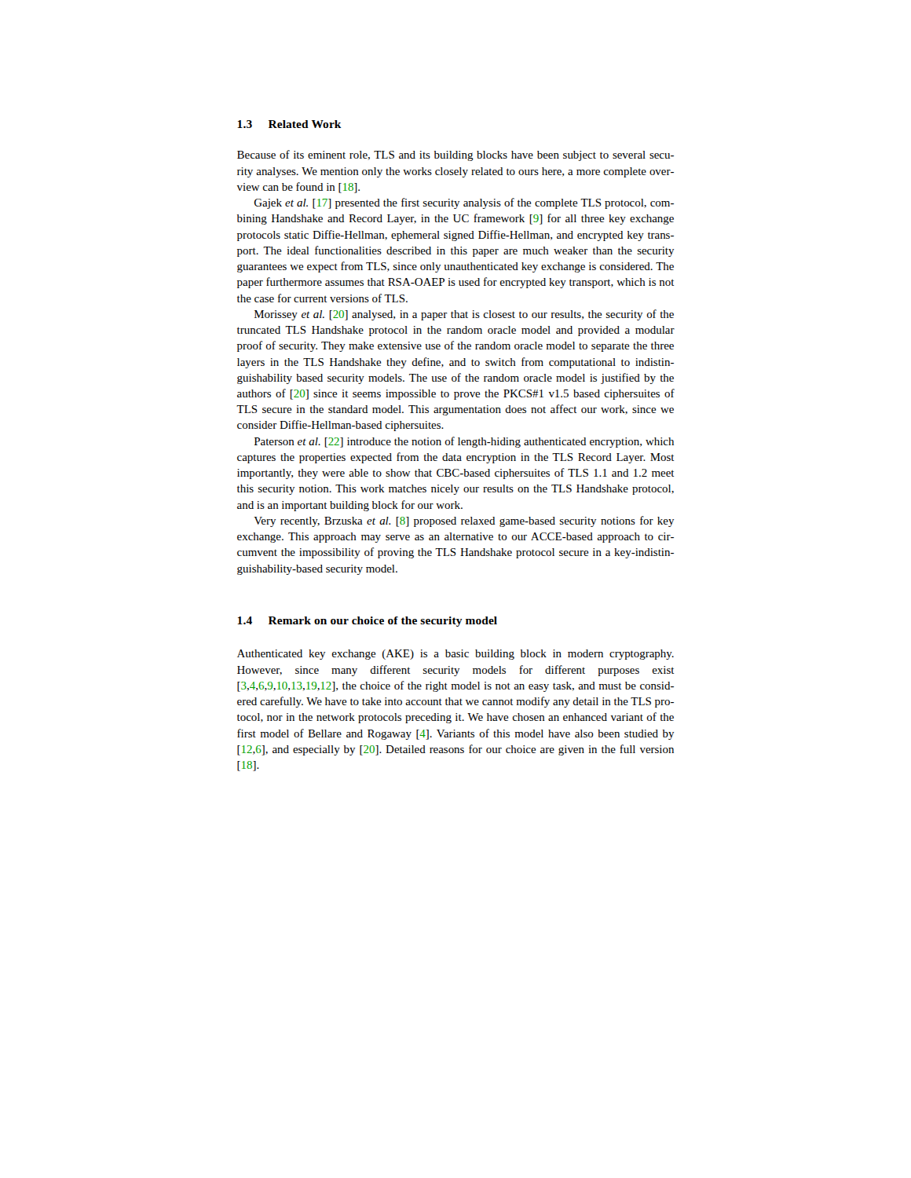1.3 Related Work
Because of its eminent role, TLS and its building blocks have been subject to several security analyses. We mention only the works closely related to ours here, a more complete overview can be found in [18].
Gajek et al. [17] presented the first security analysis of the complete TLS protocol, combining Handshake and Record Layer, in the UC framework [9] for all three key exchange protocols static Diffie-Hellman, ephemeral signed Diffie-Hellman, and encrypted key transport. The ideal functionalities described in this paper are much weaker than the security guarantees we expect from TLS, since only unauthenticated key exchange is considered. The paper furthermore assumes that RSA-OAEP is used for encrypted key transport, which is not the case for current versions of TLS.
Morissey et al. [20] analysed, in a paper that is closest to our results, the security of the truncated TLS Handshake protocol in the random oracle model and provided a modular proof of security. They make extensive use of the random oracle model to separate the three layers in the TLS Handshake they define, and to switch from computational to indistinguishability based security models. The use of the random oracle model is justified by the authors of [20] since it seems impossible to prove the PKCS#1 v1.5 based ciphersuites of TLS secure in the standard model. This argumentation does not affect our work, since we consider Diffie-Hellman-based ciphersuites.
Paterson et al. [22] introduce the notion of length-hiding authenticated encryption, which captures the properties expected from the data encryption in the TLS Record Layer. Most importantly, they were able to show that CBC-based ciphersuites of TLS 1.1 and 1.2 meet this security notion. This work matches nicely our results on the TLS Handshake protocol, and is an important building block for our work.
Very recently, Brzuska et al. [8] proposed relaxed game-based security notions for key exchange. This approach may serve as an alternative to our ACCE-based approach to circumvent the impossibility of proving the TLS Handshake protocol secure in a key-indistinguishability-based security model.
1.4 Remark on our choice of the security model
Authenticated key exchange (AKE) is a basic building block in modern cryptography. However, since many different security models for different purposes exist [3,4,6,9,10,13,19,12], the choice of the right model is not an easy task, and must be considered carefully. We have to take into account that we cannot modify any detail in the TLS protocol, nor in the network protocols preceding it. We have chosen an enhanced variant of the first model of Bellare and Rogaway [4]. Variants of this model have also been studied by [12,6], and especially by [20]. Detailed reasons for our choice are given in the full version [18].